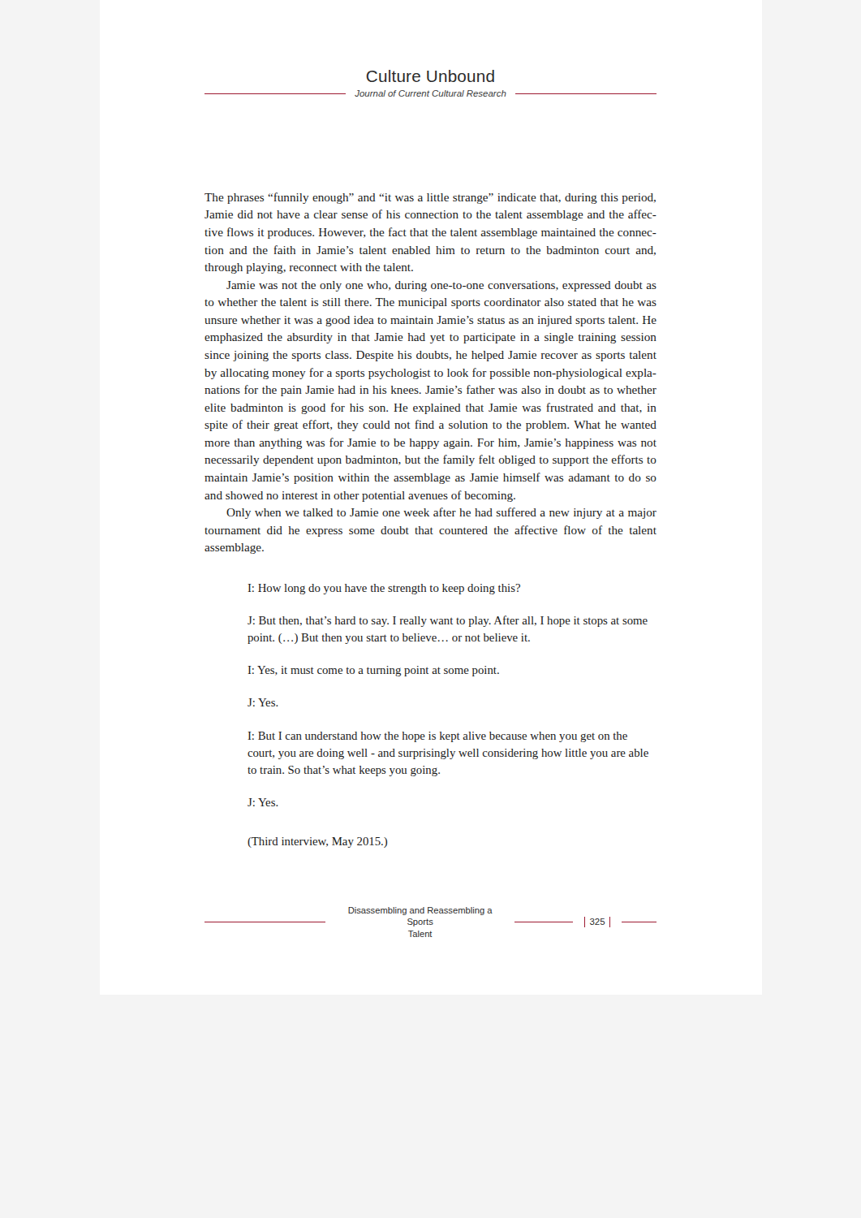Culture Unbound
Journal of Current Cultural Research
The phrases “funnily enough” and “it was a little strange” indicate that, during this period, Jamie did not have a clear sense of his connection to the talent assemblage and the affective flows it produces. However, the fact that the talent assemblage maintained the connection and the faith in Jamie’s talent enabled him to return to the badminton court and, through playing, reconnect with the talent.
Jamie was not the only one who, during one-to-one conversations, expressed doubt as to whether the talent is still there. The municipal sports coordinator also stated that he was unsure whether it was a good idea to maintain Jamie’s status as an injured sports talent. He emphasized the absurdity in that Jamie had yet to participate in a single training session since joining the sports class. Despite his doubts, he helped Jamie recover as sports talent by allocating money for a sports psychologist to look for possible non-physiological explanations for the pain Jamie had in his knees. Jamie’s father was also in doubt as to whether elite badminton is good for his son. He explained that Jamie was frustrated and that, in spite of their great effort, they could not find a solution to the problem. What he wanted more than anything was for Jamie to be happy again. For him, Jamie’s happiness was not necessarily dependent upon badminton, but the family felt obliged to support the efforts to maintain Jamie’s position within the assemblage as Jamie himself was adamant to do so and showed no interest in other potential avenues of becoming.
Only when we talked to Jamie one week after he had suffered a new injury at a major tournament did he express some doubt that countered the affective flow of the talent assemblage.
I: How long do you have the strength to keep doing this?
J: But then, that’s hard to say. I really want to play. After all, I hope it stops at some point. (…) But then you start to believe… or not believe it.
I: Yes, it must come to a turning point at some point.
J: Yes.
I: But I can understand how the hope is kept alive because when you get on the court, you are doing well - and surprisingly well considering how little you are able to train. So that’s what keeps you going.
J: Yes.
(Third interview, May 2015.)
Disassembling and Reassembling a Sports
Talent 325